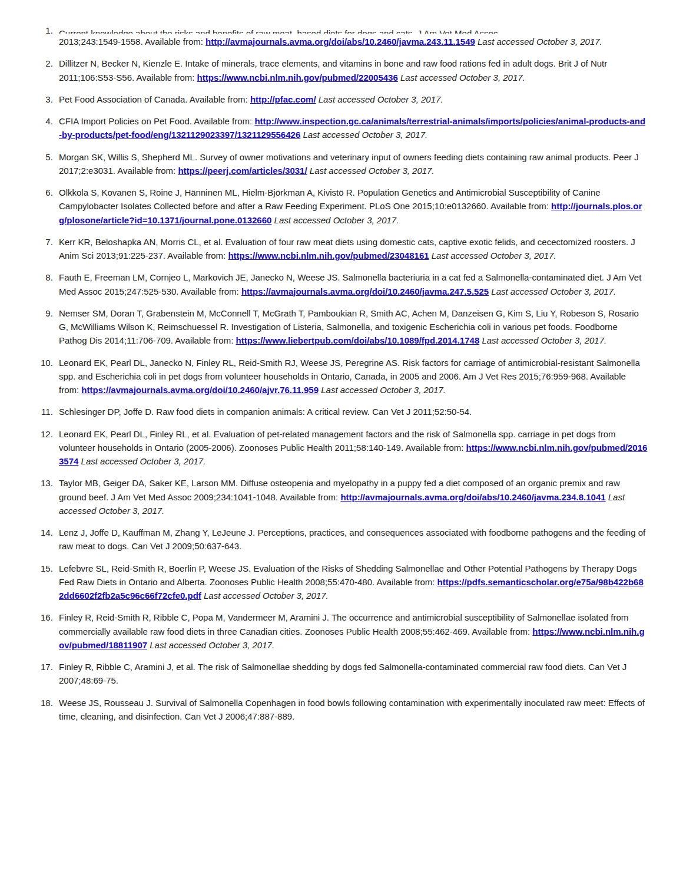Current knowledge about the risks and benefits of raw meat–based diets for dogs and cats. J Am Vet Med Assoc 2013;243:1549-1558. Available from: http://avmajournals.avma.org/doi/abs/10.2460/javma.243.11.1549 Last accessed October 3, 2017.
Dillitzer N, Becker N, Kienzle E. Intake of minerals, trace elements, and vitamins in bone and raw food rations fed in adult dogs. Brit J of Nutr 2011;106:S53-S56. Available from: https://www.ncbi.nlm.nih.gov/pubmed/22005436 Last accessed October 3, 2017.
Pet Food Association of Canada. Available from: http://pfac.com/ Last accessed October 3, 2017.
CFIA Import Policies on Pet Food. Available from: http://www.inspection.gc.ca/animals/terrestrial-animals/imports/policies/animal-products-and-by-products/pet-food/eng/1321129023397/1321129556426 Last accessed October 3, 2017.
Morgan SK, Willis S, Shepherd ML. Survey of owner motivations and veterinary input of owners feeding diets containing raw animal products. Peer J 2017;2:e3031. Available from: https://peerj.com/articles/3031/ Last accessed October 3, 2017.
Olkkola S, Kovanen S, Roine J, Hänninen ML, Hielm-Björkman A, Kivistö R. Population Genetics and Antimicrobial Susceptibility of Canine Campylobacter Isolates Collected before and after a Raw Feeding Experiment. PLoS One 2015;10:e0132660. Available from: http://journals.plos.org/plosone/article?id=10.1371/journal.pone.0132660 Last accessed October 3, 2017.
Kerr KR, Beloshapka AN, Morris CL, et al. Evaluation of four raw meat diets using domestic cats, captive exotic felids, and cecectomized roosters. J Anim Sci 2013;91:225-237. Available from: https://www.ncbi.nlm.nih.gov/pubmed/23048161 Last accessed October 3, 2017.
Fauth E, Freeman LM, Cornjeo L, Markovich JE, Janecko N, Weese JS. Salmonella bacteriuria in a cat fed a Salmonella-contaminated diet. J Am Vet Med Assoc 2015;247:525-530. Available from: https://avmajournals.avma.org/doi/10.2460/javma.247.5.525 Last accessed October 3, 2017.
Nemser SM, Doran T, Grabenstein M, McConnell T, McGrath T, Pamboukian R, Smith AC, Achen M, Danzeisen G, Kim S, Liu Y, Robeson S, Rosario G, McWilliams Wilson K, Reimschuessel R. Investigation of Listeria, Salmonella, and toxigenic Escherichia coli in various pet foods. Foodborne Pathog Dis 2014;11:706-709. Available from: https://www.liebertpub.com/doi/abs/10.1089/fpd.2014.1748 Last accessed October 3, 2017.
Leonard EK, Pearl DL, Janecko N, Finley RL, Reid-Smith RJ, Weese JS, Peregrine AS. Risk factors for carriage of antimicrobial-resistant Salmonella spp. and Escherichia coli in pet dogs from volunteer households in Ontario, Canada, in 2005 and 2006. Am J Vet Res 2015;76:959-968. Available from: https://avmajournals.avma.org/doi/10.2460/ajvr.76.11.959 Last accessed October 3, 2017.
Schlesinger DP, Joffe D. Raw food diets in companion animals: A critical review. Can Vet J 2011;52:50-54.
Leonard EK, Pearl DL, Finley RL, et al. Evaluation of pet-related management factors and the risk of Salmonella spp. carriage in pet dogs from volunteer households in Ontario (2005-2006). Zoonoses Public Health 2011;58:140-149. Available from: https://www.ncbi.nlm.nih.gov/pubmed/20163574 Last accessed October 3, 2017.
Taylor MB, Geiger DA, Saker KE, Larson MM. Diffuse osteopenia and myelopathy in a puppy fed a diet composed of an organic premix and raw ground beef. J Am Vet Med Assoc 2009;234:1041-1048. Available from: http://avmajournals.avma.org/doi/abs/10.2460/javma.234.8.1041 Last accessed October 3, 2017.
Lenz J, Joffe D, Kauffman M, Zhang Y, LeJeune J. Perceptions, practices, and consequences associated with foodborne pathogens and the feeding of raw meat to dogs. Can Vet J 2009;50:637-643.
Lefebvre SL, Reid-Smith R, Boerlin P, Weese JS. Evaluation of the Risks of Shedding Salmonellae and Other Potential Pathogens by Therapy Dogs Fed Raw Diets in Ontario and Alberta. Zoonoses Public Health 2008;55:470-480. Available from: https://pdfs.semanticscholar.org/e75a/98b422b682dd6602f2fb2a5c96c66f72cfe0.pdf Last accessed October 3, 2017.
Finley R, Reid-Smith R, Ribble C, Popa M, Vandermeer M, Aramini J. The occurrence and antimicrobial susceptibility of Salmonellae isolated from commercially available raw food diets in three Canadian cities. Zoonoses Public Health 2008;55:462-469. Available from: https://www.ncbi.nlm.nih.gov/pubmed/18811907 Last accessed October 3, 2017.
Finley R, Ribble C, Aramini J, et al. The risk of Salmonellae shedding by dogs fed Salmonella-contaminated commercial raw food diets. Can Vet J 2007;48:69-75.
Weese JS, Rousseau J. Survival of Salmonella Copenhagen in food bowls following contamination with experimentally inoculated raw meet: Effects of time, cleaning, and disinfection. Can Vet J 2006;47:887-889.